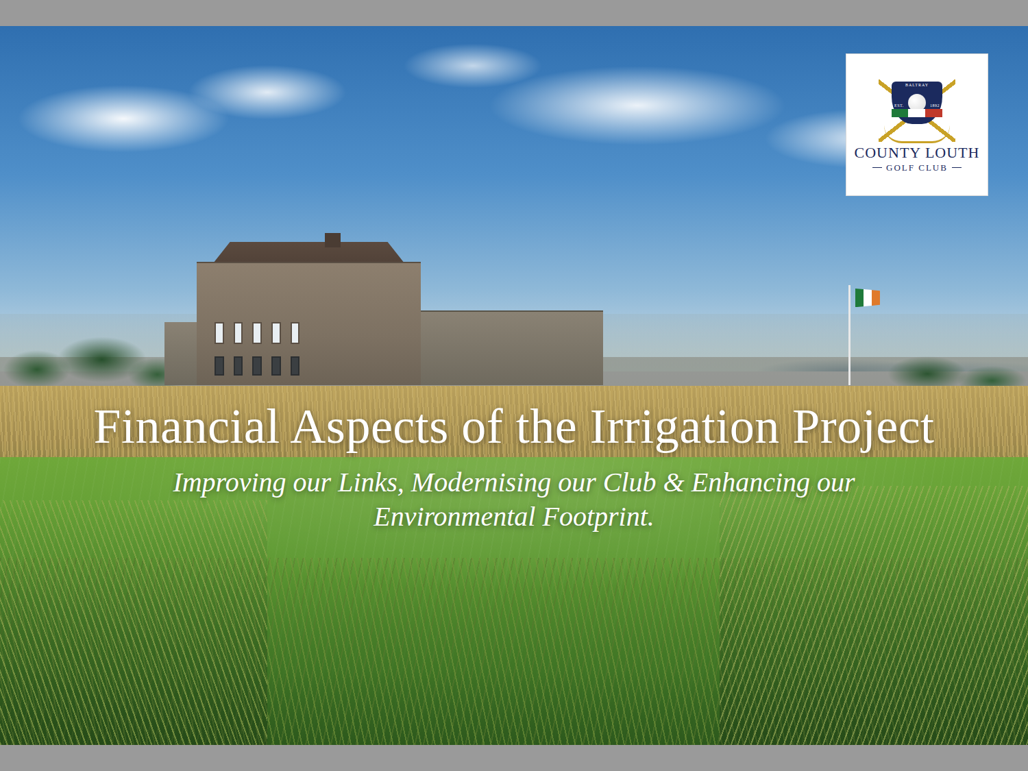BALTRAY EST. 1892 LINKS
County Louth
Golf Club
Financial Aspects of the Irrigation Project
Improving our Links, Modernising our Club & Enhancing our Environmental Footprint.